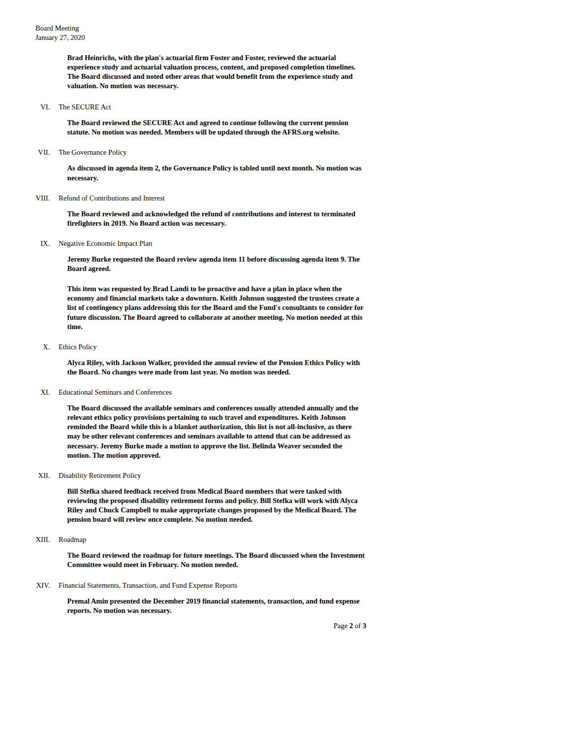Board Meeting
January 27, 2020
Brad Heinrichs, with the plan's actuarial firm Foster and Foster, reviewed the actuarial experience study and actuarial valuation process, content, and proposed completion timelines. The Board discussed and noted other areas that would benefit from the experience study and valuation. No motion was necessary.
VI.
The SECURE Act
The Board reviewed the SECURE Act and agreed to continue following the current pension statute. No motion was needed. Members will be updated through the AFRS.org website.
VII.
The Governance Policy
As discussed in agenda item 2, the Governance Policy is tabled until next month. No motion was necessary.
VIII.
Refund of Contributions and Interest
The Board reviewed and acknowledged the refund of contributions and interest to terminated firefighters in 2019. No Board action was necessary.
IX.
Negative Economic Impact Plan
Jeremy Burke requested the Board review agenda item 11 before discussing agenda item 9. The Board agreed.
This item was requested by Brad Landi to be proactive and have a plan in place when the economy and financial markets take a downturn. Keith Johnson suggested the trustees create a list of contingency plans addressing this for the Board and the Fund's consultants to consider for future discussion. The Board agreed to collaborate at another meeting. No motion needed at this time.
X.
Ethics Policy
Alyca Riley, with Jackson Walker, provided the annual review of the Pension Ethics Policy with the Board. No changes were made from last year. No motion was needed.
XI.
Educational Seminars and Conferences
The Board discussed the available seminars and conferences usually attended annually and the relevant ethics policy provisions pertaining to such travel and expenditures. Keith Johnson reminded the Board while this is a blanket authorization, this list is not all-inclusive, as there may be other relevant conferences and seminars available to attend that can be addressed as necessary. Jeremy Burke made a motion to approve the list. Belinda Weaver seconded the motion. The motion approved.
XII.
Disability Retirement Policy
Bill Stefka shared feedback received from Medical Board members that were tasked with reviewing the proposed disability retirement forms and policy. Bill Stefka will work with Alyca Riley and Chuck Campbell to make appropriate changes proposed by the Medical Board. The pension board will review once complete. No motion needed.
XIII.
Roadmap
The Board reviewed the roadmap for future meetings. The Board discussed when the Investment Committee would meet in February. No motion needed.
XIV.
Financial Statements, Transaction, and Fund Expense Reports
Premal Amin presented the December 2019 financial statements, transaction, and fund expense reports. No motion was necessary.
Page 2 of 3